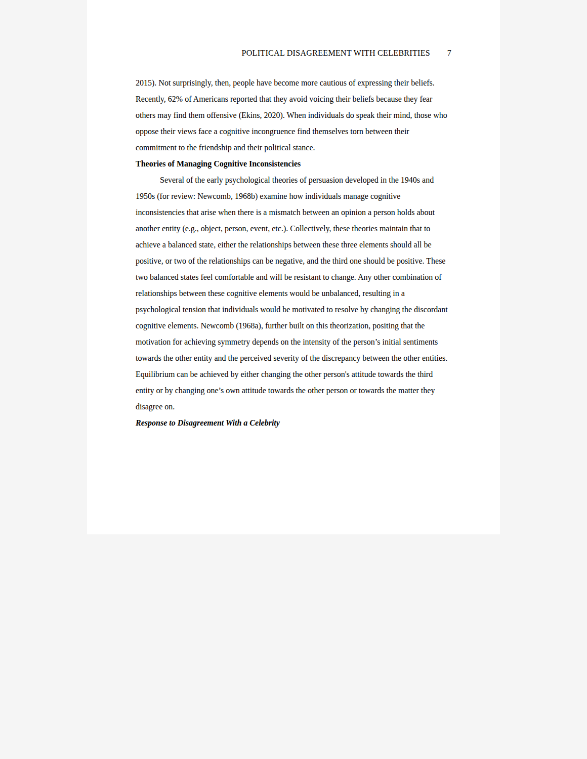POLITICAL DISAGREEMENT WITH CELEBRITIES7
2015). Not surprisingly, then, people have become more cautious of expressing their beliefs. Recently, 62% of Americans reported that they avoid voicing their beliefs because they fear others may find them offensive (Ekins, 2020). When individuals do speak their mind, those who oppose their views face a cognitive incongruence find themselves torn between their commitment to the friendship and their political stance.
Theories of Managing Cognitive Inconsistencies
Several of the early psychological theories of persuasion developed in the 1940s and 1950s (for review: Newcomb, 1968b) examine how individuals manage cognitive inconsistencies that arise when there is a mismatch between an opinion a person holds about another entity (e.g., object, person, event, etc.). Collectively, these theories maintain that to achieve a balanced state, either the relationships between these three elements should all be positive, or two of the relationships can be negative, and the third one should be positive. These two balanced states feel comfortable and will be resistant to change. Any other combination of relationships between these cognitive elements would be unbalanced, resulting in a psychological tension that individuals would be motivated to resolve by changing the discordant cognitive elements. Newcomb (1968a), further built on this theorization, positing that the motivation for achieving symmetry depends on the intensity of the person’s initial sentiments towards the other entity and the perceived severity of the discrepancy between the other entities. Equilibrium can be achieved by either changing the other person's attitude towards the third entity or by changing one’s own attitude towards the other person or towards the matter they disagree on.
Response to Disagreement With a Celebrity